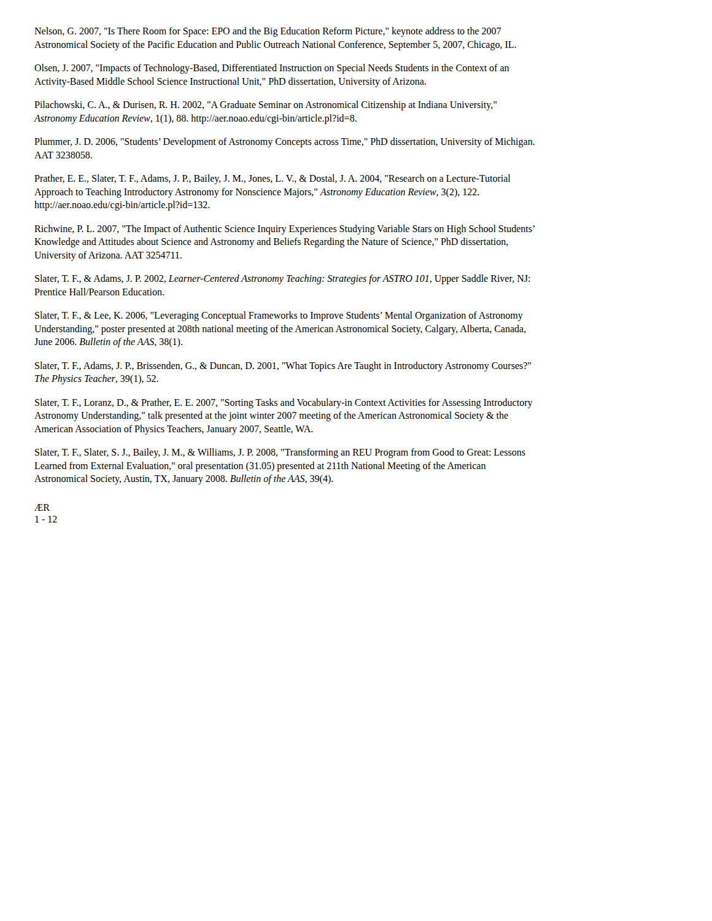Nelson, G. 2007, "Is There Room for Space: EPO and the Big Education Reform Picture," keynote address to the 2007 Astronomical Society of the Pacific Education and Public Outreach National Conference, September 5, 2007, Chicago, IL.
Olsen, J. 2007, "Impacts of Technology-Based, Differentiated Instruction on Special Needs Students in the Context of an Activity-Based Middle School Science Instructional Unit," PhD dissertation, University of Arizona.
Pilachowski, C. A., & Durisen, R. H. 2002, "A Graduate Seminar on Astronomical Citizenship at Indiana University," Astronomy Education Review, 1(1), 88. http://aer.noao.edu/cgi-bin/article.pl?id=8.
Plummer, J. D. 2006, "Students’ Development of Astronomy Concepts across Time," PhD dissertation, University of Michigan. AAT 3238058.
Prather, E. E., Slater, T. F., Adams, J. P., Bailey, J. M., Jones, L. V., & Dostal, J. A. 2004, "Research on a Lecture-Tutorial Approach to Teaching Introductory Astronomy for Nonscience Majors," Astronomy Education Review, 3(2), 122. http://aer.noao.edu/cgi-bin/article.pl?id=132.
Richwine, P. L. 2007, "The Impact of Authentic Science Inquiry Experiences Studying Variable Stars on High School Students’ Knowledge and Attitudes about Science and Astronomy and Beliefs Regarding the Nature of Science," PhD dissertation, University of Arizona. AAT 3254711.
Slater, T. F., & Adams, J. P. 2002, Learner-Centered Astronomy Teaching: Strategies for ASTRO 101, Upper Saddle River, NJ: Prentice Hall/Pearson Education.
Slater, T. F., & Lee, K. 2006, "Leveraging Conceptual Frameworks to Improve Students’ Mental Organization of Astronomy Understanding," poster presented at 208th national meeting of the American Astronomical Society, Calgary, Alberta, Canada, June 2006. Bulletin of the AAS, 38(1).
Slater, T. F., Adams, J. P., Brissenden, G., & Duncan, D. 2001, "What Topics Are Taught in Introductory Astronomy Courses?" The Physics Teacher, 39(1), 52.
Slater, T. F., Loranz, D., & Prather, E. E. 2007, "Sorting Tasks and Vocabulary-in Context Activities for Assessing Introductory Astronomy Understanding," talk presented at the joint winter 2007 meeting of the American Astronomical Society & the American Association of Physics Teachers, January 2007, Seattle, WA.
Slater, T. F., Slater, S. J., Bailey, J. M., & Williams, J. P. 2008, "Transforming an REU Program from Good to Great: Lessons Learned from External Evaluation," oral presentation (31.05) presented at 211th National Meeting of the American Astronomical Society, Austin, TX, January 2008. Bulletin of the AAS, 39(4).
ÆR
1 - 12